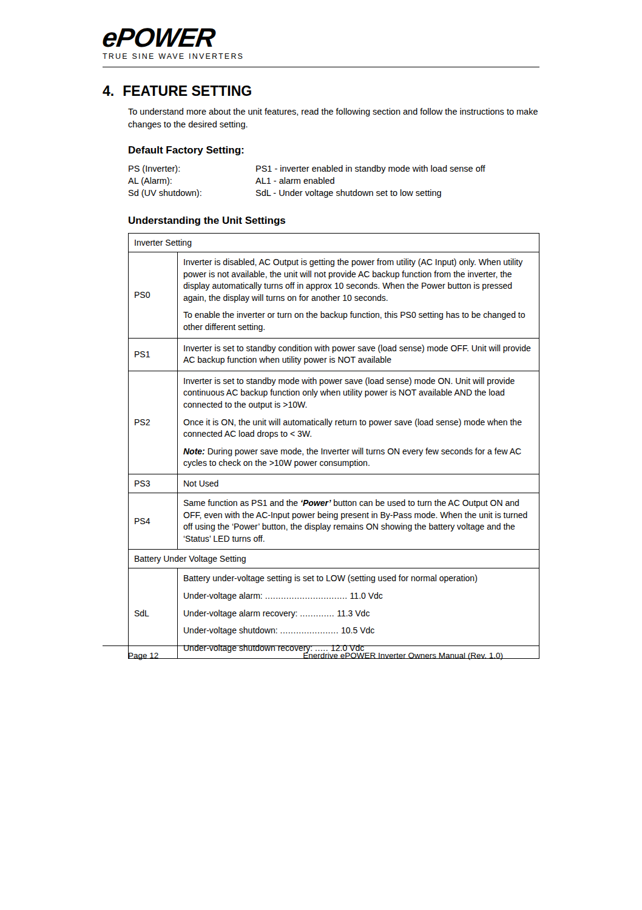ePOWER
TRUE SINE WAVE INVERTERS
4. FEATURE SETTING
To understand more about the unit features, read the following section and follow the instructions to make changes to the desired setting.
Default Factory Setting:
| PS (Inverter): | PS1 - inverter enabled in standby mode with load sense off |
| AL (Alarm): | AL1 - alarm enabled |
| Sd (UV shutdown): | SdL - Under voltage shutdown set to low setting |
Understanding the Unit Settings
| Inverter Setting |
| PS0 | Inverter is disabled, AC Output is getting the power from utility (AC Input) only. When utility power is not available, the unit will not provide AC backup function from the inverter, the display automatically turns off in approx 10 seconds. When the Power button is pressed again, the display will turns on for another 10 seconds. To enable the inverter or turn on the backup function, this PS0 setting has to be changed to other different setting. |
| PS1 | Inverter is set to standby condition with power save (load sense) mode OFF. Unit will provide AC backup function when utility power is NOT available |
| PS2 | Inverter is set to standby mode with power save (load sense) mode ON. Unit will provide continuous AC backup function only when utility power is NOT available AND the load connected to the output is >10W. Once it is ON, the unit will automatically return to power save (load sense) mode when the connected AC load drops to < 3W. Note: During power save mode, the Inverter will turns ON every few seconds for a few AC cycles to check on the >10W power consumption. |
| PS3 | Not Used |
| PS4 | Same function as PS1 and the ‘Power’ button can be used to turn the AC Output ON and OFF, even with the AC-Input power being present in By-Pass mode. When the unit is turned off using the ‘Power’ button, the display remains ON showing the battery voltage and the ‘Status’ LED turns off. |
| Battery Under Voltage Setting |
| SdL | Battery under-voltage setting is set to LOW (setting used for normal operation) Under-voltage alarm: ............................... 11.0 Vdc Under-voltage alarm recovery: ............. 11.3 Vdc Under-voltage shutdown: ...................... 10.5 Vdc Under-voltage shutdown recovery: ..... 12.0 Vdc |
Page 12
Enerdrive ePOWER Inverter Owners Manual (Rev. 1.0)